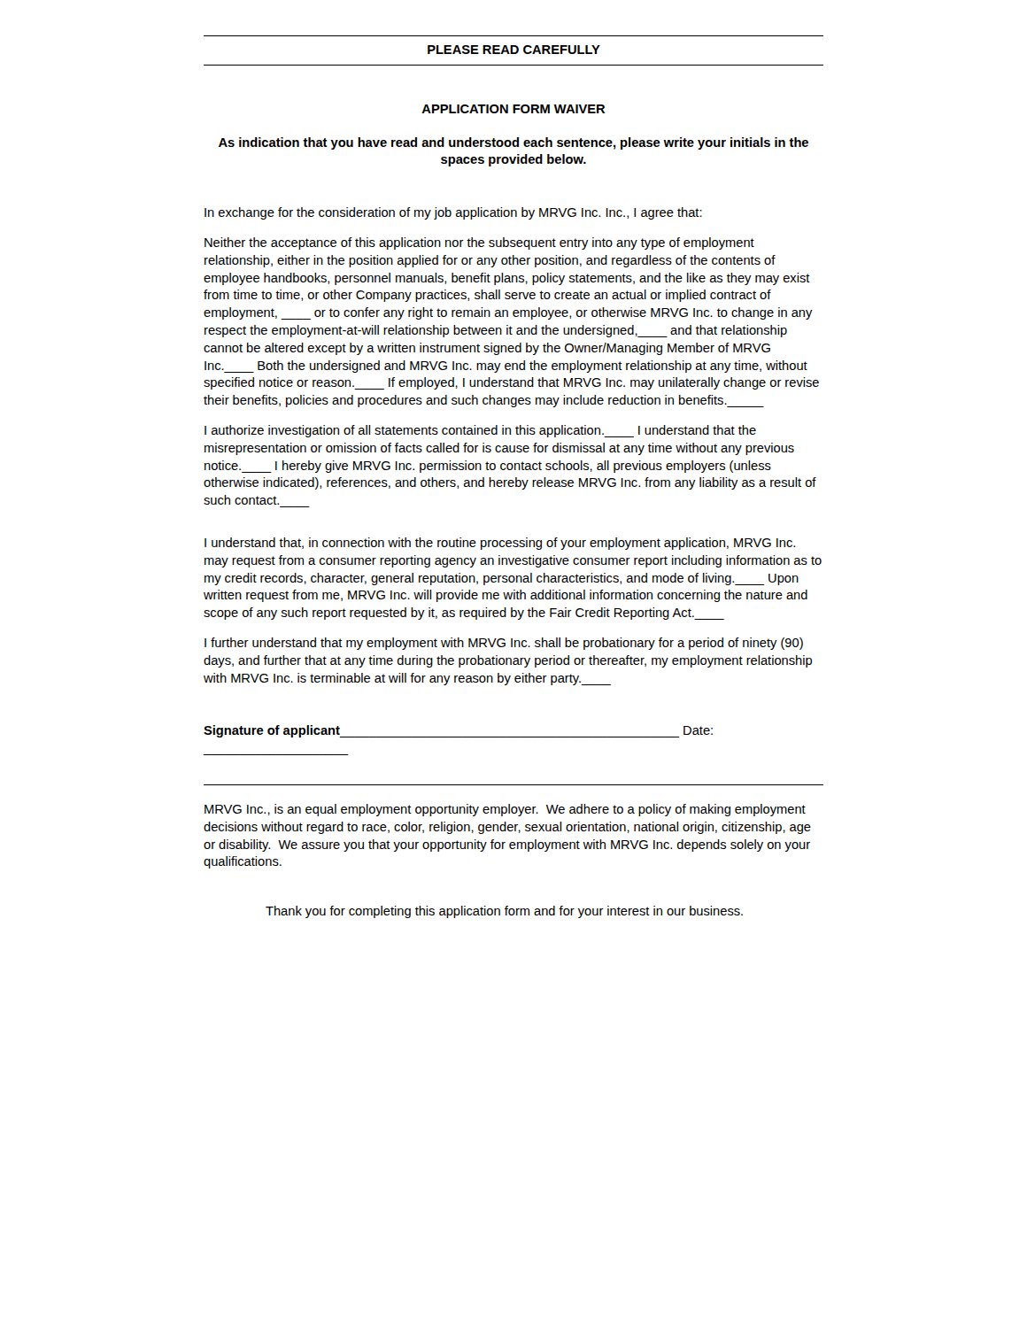PLEASE READ CAREFULLY
APPLICATION FORM WAIVER
As indication that you have read and understood each sentence, please write your initials in the spaces provided below.
In exchange for the consideration of my job application by MRVG Inc. Inc., I agree that:
Neither the acceptance of this application nor the subsequent entry into any type of employment relationship, either in the position applied for or any other position, and regardless of the contents of employee handbooks, personnel manuals, benefit plans, policy statements, and the like as they may exist from time to time, or other Company practices, shall serve to create an actual or implied contract of employment, ____ or to confer any right to remain an employee, or otherwise MRVG Inc. to change in any respect the employment-at-will relationship between it and the undersigned,____ and that relationship cannot be altered except by a written instrument signed by the Owner/Managing Member of MRVG Inc.____ Both the undersigned and MRVG Inc. may end the employment relationship at any time, without specified notice or reason.____ If employed, I understand that MRVG Inc. may unilaterally change or revise their benefits, policies and procedures and such changes may include reduction in benefits._____
I authorize investigation of all statements contained in this application.____ I understand that the misrepresentation or omission of facts called for is cause for dismissal at any time without any previous notice.____ I hereby give MRVG Inc. permission to contact schools, all previous employers (unless otherwise indicated), references, and others, and hereby release MRVG Inc. from any liability as a result of such contact.____
I understand that, in connection with the routine processing of your employment application, MRVG Inc. may request from a consumer reporting agency an investigative consumer report including information as to my credit records, character, general reputation, personal characteristics, and mode of living.____ Upon written request from me, MRVG Inc. will provide me with additional information concerning the nature and scope of any such report requested by it, as required by the Fair Credit Reporting Act.____
I further understand that my employment with MRVG Inc. shall be probationary for a period of ninety (90) days, and further that at any time during the probationary period or thereafter, my employment relationship with MRVG Inc. is terminable at will for any reason by either party.____
Signature of applicant_______________________________________________ Date: ____________________
MRVG Inc., is an equal employment opportunity employer. We adhere to a policy of making employment decisions without regard to race, color, religion, gender, sexual orientation, national origin, citizenship, age or disability. We assure you that your opportunity for employment with MRVG Inc. depends solely on your qualifications.
Thank you for completing this application form and for your interest in our business.